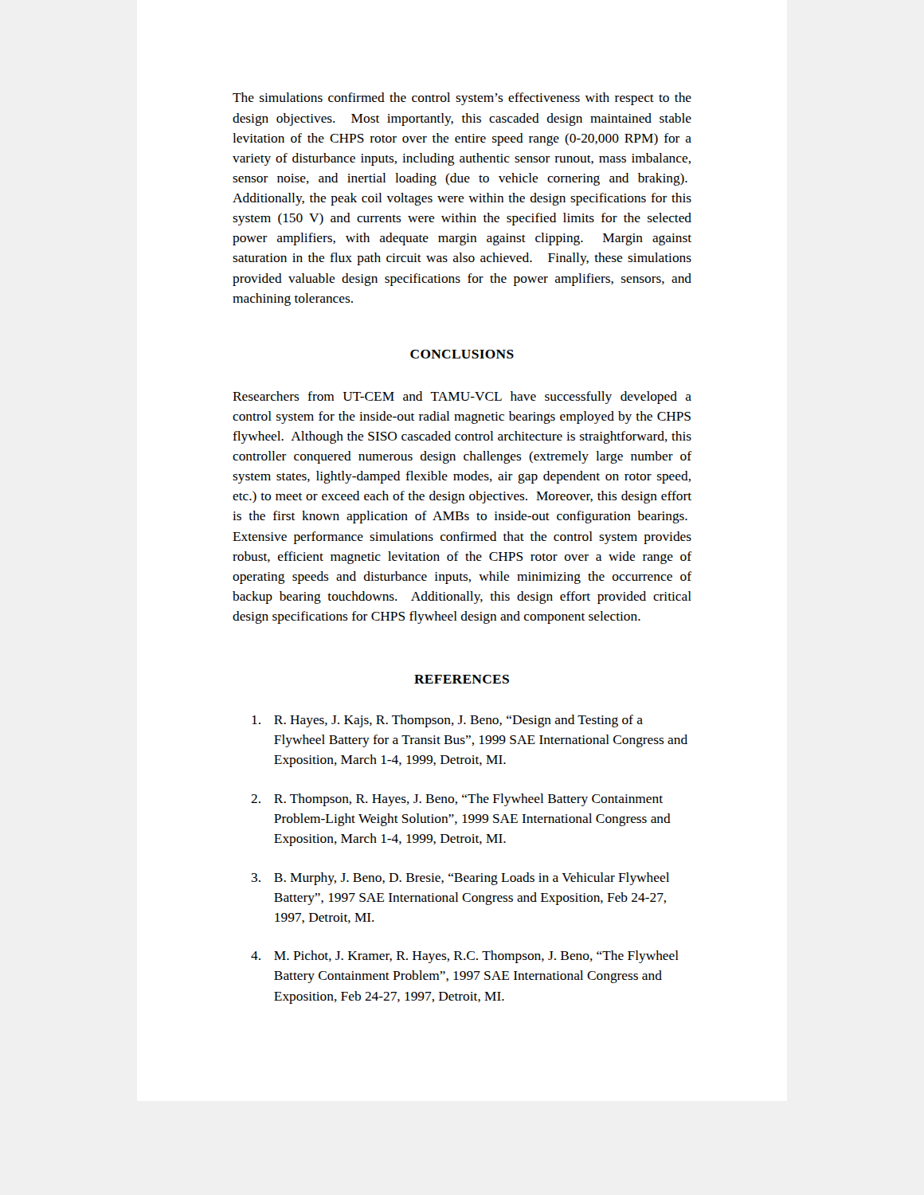The simulations confirmed the control system’s effectiveness with respect to the design objectives. Most importantly, this cascaded design maintained stable levitation of the CHPS rotor over the entire speed range (0-20,000 RPM) for a variety of disturbance inputs, including authentic sensor runout, mass imbalance, sensor noise, and inertial loading (due to vehicle cornering and braking). Additionally, the peak coil voltages were within the design specifications for this system (150 V) and currents were within the specified limits for the selected power amplifiers, with adequate margin against clipping. Margin against saturation in the flux path circuit was also achieved. Finally, these simulations provided valuable design specifications for the power amplifiers, sensors, and machining tolerances.
CONCLUSIONS
Researchers from UT-CEM and TAMU-VCL have successfully developed a control system for the inside-out radial magnetic bearings employed by the CHPS flywheel. Although the SISO cascaded control architecture is straightforward, this controller conquered numerous design challenges (extremely large number of system states, lightly-damped flexible modes, air gap dependent on rotor speed, etc.) to meet or exceed each of the design objectives. Moreover, this design effort is the first known application of AMBs to inside-out configuration bearings. Extensive performance simulations confirmed that the control system provides robust, efficient magnetic levitation of the CHPS rotor over a wide range of operating speeds and disturbance inputs, while minimizing the occurrence of backup bearing touchdowns. Additionally, this design effort provided critical design specifications for CHPS flywheel design and component selection.
REFERENCES
R. Hayes, J. Kajs, R. Thompson, J. Beno, “Design and Testing of a Flywheel Battery for a Transit Bus”, 1999 SAE International Congress and Exposition, March 1-4, 1999, Detroit, MI.
R. Thompson, R. Hayes, J. Beno, “The Flywheel Battery Containment Problem-Light Weight Solution”, 1999 SAE International Congress and Exposition, March 1-4, 1999, Detroit, MI.
B. Murphy, J. Beno, D. Bresie, “Bearing Loads in a Vehicular Flywheel Battery”, 1997 SAE International Congress and Exposition, Feb 24-27, 1997, Detroit, MI.
M. Pichot, J. Kramer, R. Hayes, R.C. Thompson, J. Beno, “The Flywheel Battery Containment Problem”, 1997 SAE International Congress and Exposition, Feb 24-27, 1997, Detroit, MI.